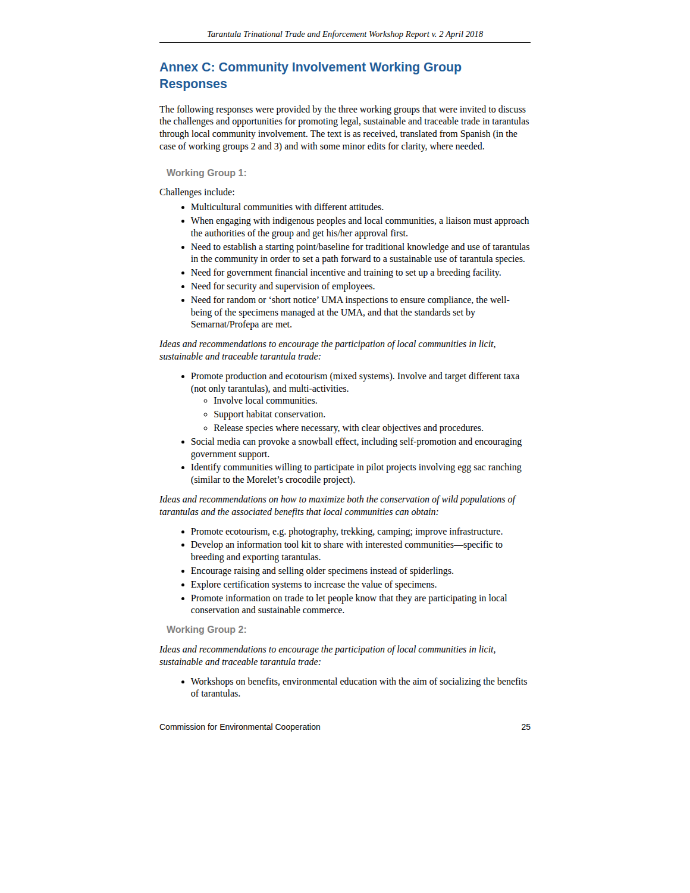Tarantula Trinational Trade and Enforcement Workshop Report v. 2 April 2018
Annex C: Community Involvement Working Group Responses
The following responses were provided by the three working groups that were invited to discuss the challenges and opportunities for promoting legal, sustainable and traceable trade in tarantulas through local community involvement. The text is as received, translated from Spanish (in the case of working groups 2 and 3) and with some minor edits for clarity, where needed.
Working Group 1:
Challenges include:
Multicultural communities with different attitudes.
When engaging with indigenous peoples and local communities, a liaison must approach the authorities of the group and get his/her approval first.
Need to establish a starting point/baseline for traditional knowledge and use of tarantulas in the community in order to set a path forward to a sustainable use of tarantula species.
Need for government financial incentive and training to set up a breeding facility.
Need for security and supervision of employees.
Need for random or ‘short notice’ UMA inspections to ensure compliance, the well-being of the specimens managed at the UMA, and that the standards set by Semarnat/Profepa are met.
Ideas and recommendations to encourage the participation of local communities in licit, sustainable and traceable tarantula trade:
Promote production and ecotourism (mixed systems). Involve and target different taxa (not only tarantulas), and multi-activities.
Involve local communities.
Support habitat conservation.
Release species where necessary, with clear objectives and procedures.
Social media can provoke a snowball effect, including self-promotion and encouraging government support.
Identify communities willing to participate in pilot projects involving egg sac ranching (similar to the Morelet’s crocodile project).
Ideas and recommendations on how to maximize both the conservation of wild populations of tarantulas and the associated benefits that local communities can obtain:
Promote ecotourism, e.g. photography, trekking, camping; improve infrastructure.
Develop an information tool kit to share with interested communities—specific to breeding and exporting tarantulas.
Encourage raising and selling older specimens instead of spiderlings.
Explore certification systems to increase the value of specimens.
Promote information on trade to let people know that they are participating in local conservation and sustainable commerce.
Working Group 2:
Ideas and recommendations to encourage the participation of local communities in licit, sustainable and traceable tarantula trade:
Workshops on benefits, environmental education with the aim of socializing the benefits of tarantulas.
Commission for Environmental Cooperation 25